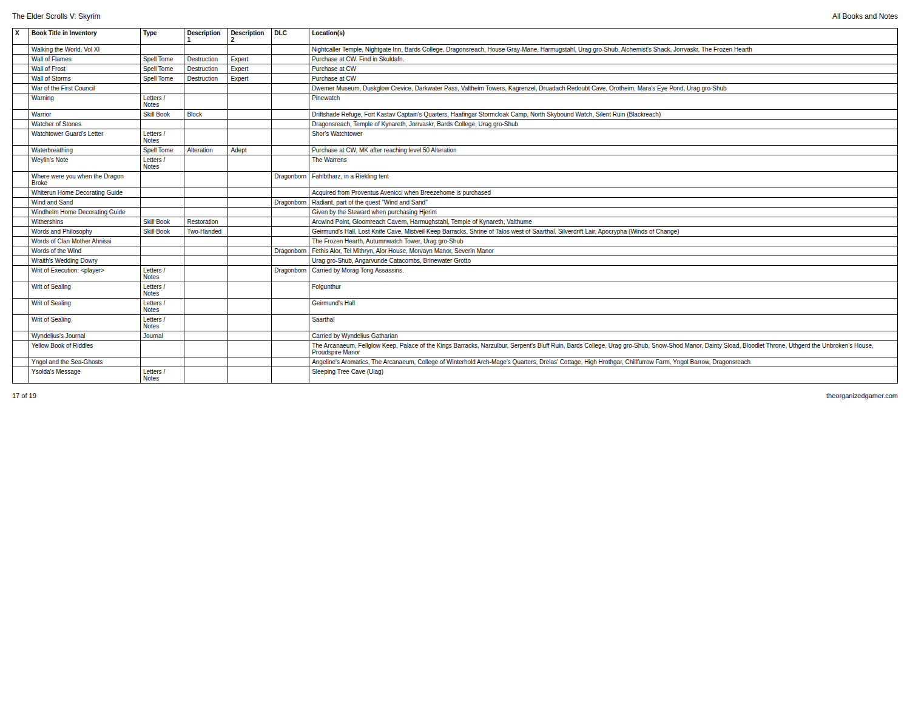The Elder Scrolls V: Skyrim All Books and Notes
| X | Book Title in Inventory | Type | Description 1 | Description 2 | DLC | Location(s) |
| --- | --- | --- | --- | --- | --- | --- |
| | Walking the World, Vol XI | | | | | Nightcaller Temple, Nightgate Inn, Bards College, Dragonsreach, House Gray-Mane, Harmugstahl, Urag gro-Shub, Alchemist's Shack, Jorrvaskr, The Frozen Hearth |
| | Wall of Flames | Spell Tome | Destruction | Expert | | Purchase at CW. Find in Skuldafn. |
| | Wall of Frost | Spell Tome | Destruction | Expert | | Purchase at CW |
| | Wall of Storms | Spell Tome | Destruction | Expert | | Purchase at CW |
| | War of the First Council | | | | | Dwemer Museum, Duskglow Crevice, Darkwater Pass, Valtheim Towers, Kagrenzel, Druadach Redoubt Cave, Orotheim, Mara's Eye Pond, Urag gro-Shub |
| | Warning | Letters / Notes | | | | Pinewatch |
| | Warrior | Skill Book | Block | | | Driftshade Refuge, Fort Kastav Captain's Quarters, Haafingar Stormcloak Camp, North Skybound Watch, Silent Ruin (Blackreach) |
| | Watcher of Stones | | | | | Dragonsreach, Temple of Kynareth, Jorrvaskr, Bards College, Urag gro-Shub |
| | Watchtower Guard's Letter | Letters / Notes | | | | Shor's Watchtower |
| | Waterbreathing | Spell Tome | Alteration | Adept | | Purchase at CW, MK after reaching level 50 Alteration |
| | Weylin's Note | Letters / Notes | | | | The Warrens |
| | Where were you when the Dragon Broke | | | | Dragonborn | Fahlbtharz, in a Riekling tent |
| | Whiterun Home Decorating Guide | | | | | Acquired from Proventus Avenicci when Breezehome is purchased |
| | Wind and Sand | | | | Dragonborn | Radiant, part of the quest "Wind and Sand" |
| | Windhelm Home Decorating Guide | | | | | Given by the Steward when purchasing Hjerim |
| | Withershins | Skill Book | Restoration | | | Arcwind Point, Gloomreach Cavern, Harmughstahl, Temple of Kynareth, Valthume |
| | Words and Philosophy | Skill Book | Two-Handed | | | Geirmund's Hall, Lost Knife Cave, Mistveil Keep Barracks, Shrine of Talos west of Saarthal, Silverdrift Lair, Apocrypha (Winds of Change) |
| | Words of Clan Mother Ahnissi | | | | | The Frozen Hearth, Autumnwatch Tower, Urag gro-Shub |
| | Words of the Wind | | | | Dragonborn | Fethis Alor, Tel Mithryn, Alor House, Morvayn Manor, Severin Manor |
| | Wraith's Wedding Dowry | | | | | Urag gro-Shub, Angarvunde Catacombs, Brinewater Grotto |
| | Writ of Execution: <player> | Letters / Notes | | | Dragonborn | Carried by Morag Tong Assassins. |
| | Writ of Sealing | Letters / Notes | | | | Folgunthur |
| | Writ of Sealing | Letters / Notes | | | | Geirmund's Hall |
| | Writ of Sealing | Letters / Notes | | | | Saarthal |
| | Wyndelius's Journal | Journal | | | | Carried by Wyndelius Gatharian |
| | Yellow Book of Riddles | | | | | The Arcanaeum, Fellglow Keep, Palace of the Kings Barracks, Narzulbur, Serpent's Bluff Ruin, Bards College, Urag gro-Shub, Snow-Shod Manor, Dainty Sload, Bloodlet Throne, Uthgerd the Unbroken's House, Proudspire Manor |
| | Yngol and the Sea-Ghosts | | | | | Angeline's Aromatics, The Arcanaeum, College of Winterhold Arch-Mage's Quarters, Drelas' Cottage, High Hrothgar, Chillfurrow Farm, Yngol Barrow, Dragonsreach |
| | Ysolda's Message | Letters / Notes | | | | Sleeping Tree Cave (Ulag) |
17 of 19 theorganizedgamer.com